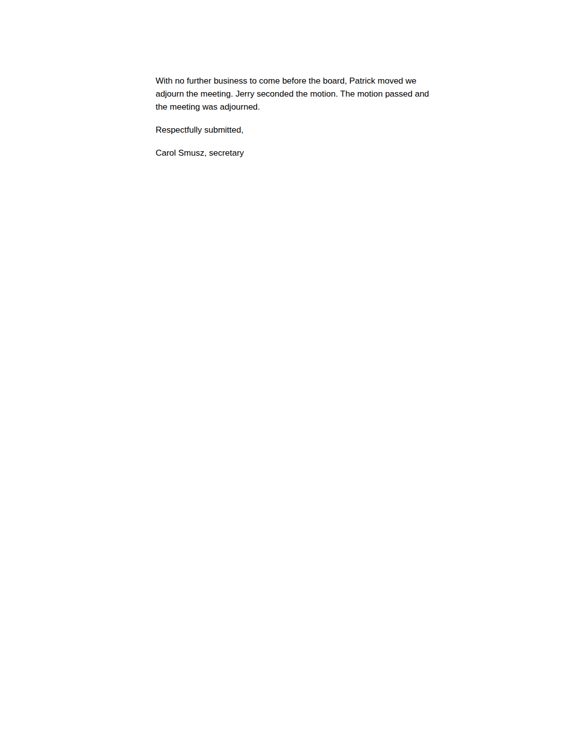With no further business to come before the board, Patrick moved we adjourn the meeting. Jerry seconded the motion. The motion passed and the meeting was adjourned.
Respectfully submitted,
Carol Smusz, secretary